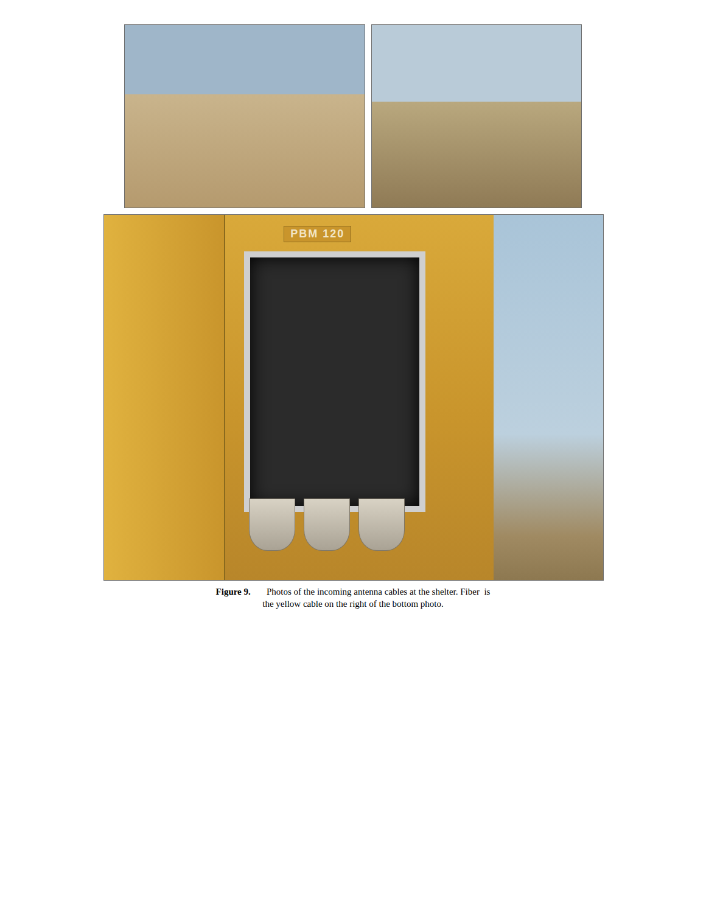PBM 120
Figure 9. Photos of the incoming antenna cables at the shelter. Fiber is the yellow cable on the right of the bottom photo.